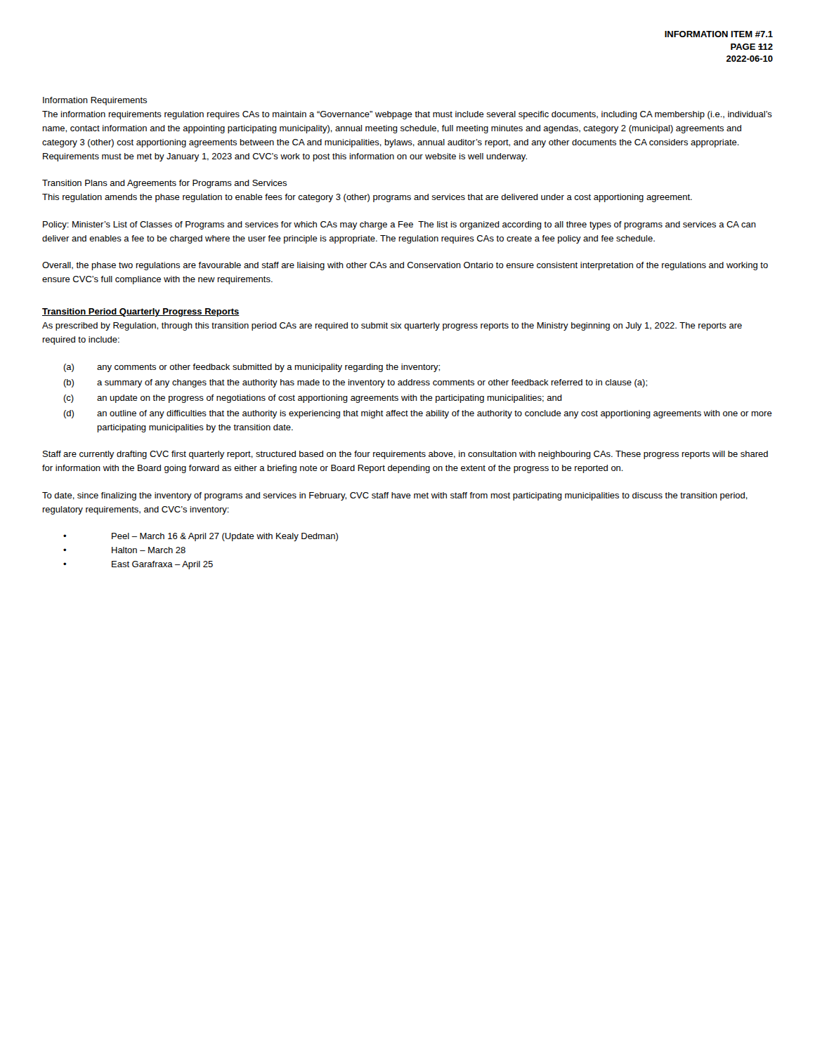INFORMATION ITEM #7.1
PAGE 112
2022-06-10
Information Requirements
The information requirements regulation requires CAs to maintain a “Governance” webpage that must include several specific documents, including CA membership (i.e., individual’s name, contact information and the appointing participating municipality), annual meeting schedule, full meeting minutes and agendas, category 2 (municipal) agreements and category 3 (other) cost apportioning agreements between the CA and municipalities, bylaws, annual auditor’s report, and any other documents the CA considers appropriate. Requirements must be met by January 1, 2023 and CVC’s work to post this information on our website is well underway.
Transition Plans and Agreements for Programs and Services
This regulation amends the phase regulation to enable fees for category 3 (other) programs and services that are delivered under a cost apportioning agreement.
Policy: Minister’s List of Classes of Programs and services for which CAs may charge a Fee The list is organized according to all three types of programs and services a CA can deliver and enables a fee to be charged where the user fee principle is appropriate. The regulation requires CAs to create a fee policy and fee schedule.
Overall, the phase two regulations are favourable and staff are liaising with other CAs and Conservation Ontario to ensure consistent interpretation of the regulations and working to ensure CVC’s full compliance with the new requirements.
Transition Period Quarterly Progress Reports
As prescribed by Regulation, through this transition period CAs are required to submit six quarterly progress reports to the Ministry beginning on July 1, 2022. The reports are required to include:
(a) any comments or other feedback submitted by a municipality regarding the inventory;
(b) a summary of any changes that the authority has made to the inventory to address comments or other feedback referred to in clause (a);
(c) an update on the progress of negotiations of cost apportioning agreements with the participating municipalities; and
(d) an outline of any difficulties that the authority is experiencing that might affect the ability of the authority to conclude any cost apportioning agreements with one or more participating municipalities by the transition date.
Staff are currently drafting CVC first quarterly report, structured based on the four requirements above, in consultation with neighbouring CAs. These progress reports will be shared for information with the Board going forward as either a briefing note or Board Report depending on the extent of the progress to be reported on.
To date, since finalizing the inventory of programs and services in February, CVC staff have met with staff from most participating municipalities to discuss the transition period, regulatory requirements, and CVC’s inventory:
•Peel – March 16 & April 27 (Update with Kealy Dedman)
•Halton – March 28
•East Garafraxa – April 25